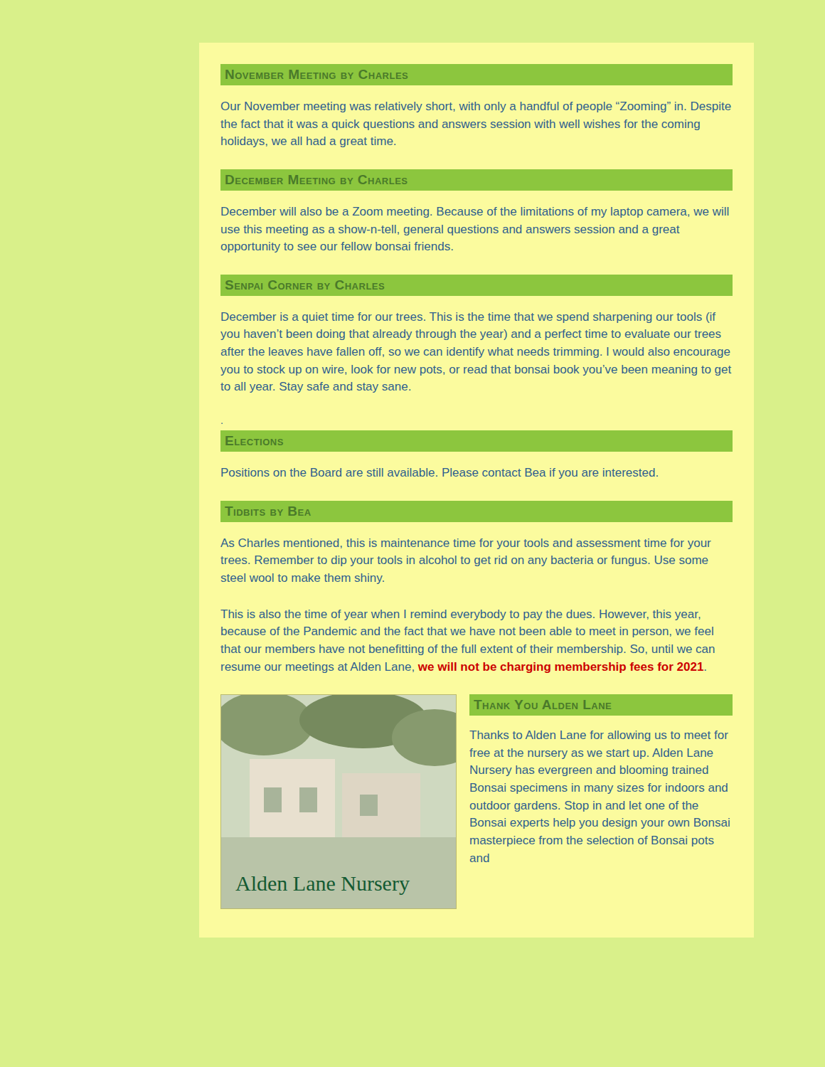November Meeting by Charles
Our November meeting was relatively short, with only a handful of people “Zooming” in. Despite the fact that it was a quick questions and answers session with well wishes for the coming holidays, we all had a great time.
December Meeting by Charles
December will also be a Zoom meeting. Because of the limitations of my laptop camera, we will use this meeting as a show-n-tell, general questions and answers session and a great opportunity to see our fellow bonsai friends.
Senpai Corner by Charles
December is a quiet time for our trees. This is the time that we spend sharpening our tools (if you haven’t been doing that already through the year) and a perfect time to evaluate our trees after the leaves have fallen off, so we can identify what needs trimming. I would also encourage you to stock up on wire, look for new pots, or read that bonsai book you’ve been meaning to get to all year. Stay safe and stay sane.
.
Elections
Positions on the Board are still available. Please contact Bea if you are interested.
Tidbits by Bea
As Charles mentioned, this is maintenance time for your tools and assessment time for your trees. Remember to dip your tools in alcohol to get rid on any bacteria or fungus. Use some steel wool to make them shiny.
This is also the time of year when I remind everybody to pay the dues. However, this year, because of the Pandemic and the fact that we have not been able to meet in person, we feel that our members have not benefitting of the full extent of their membership. So, until we can resume our meetings at Alden Lane, we will not be charging membership fees for 2021.
Thank You Alden Lane
Thanks to Alden Lane for allowing us to meet for free at the nursery as we start up. Alden Lane Nursery has evergreen and blooming trained Bonsai specimens in many sizes for indoors and outdoor gardens. Stop in and let one of the Bonsai experts help you design your own Bonsai masterpiece from the selection of Bonsai pots and